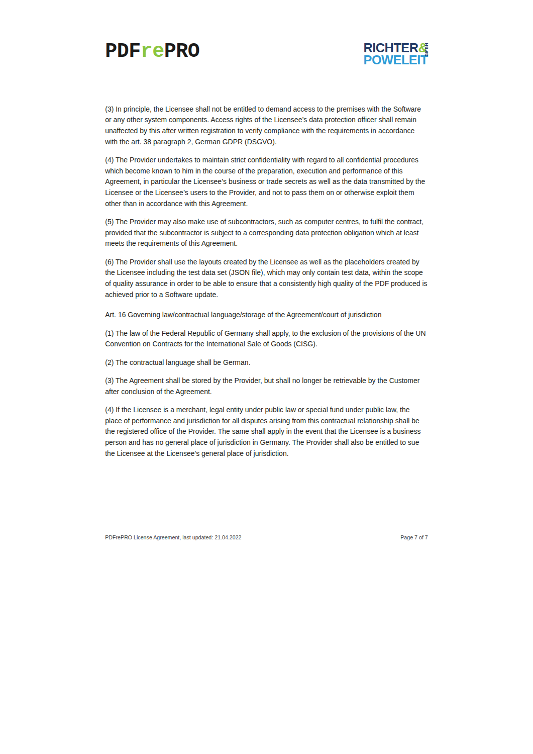PDF re PRO
RICHTER&
POWELEIT
GMBH
(3) In principle, the Licensee shall not be entitled to demand access to the premises with the Software or any other system components. Access rights of the Licensee’s data protection officer shall remain unaffected by this after written registration to verify compliance with the requirements in accordance with the art. 38 paragraph 2, German GDPR (DSGVO).
(4) The Provider undertakes to maintain strict confidentiality with regard to all confidential procedures which become known to him in the course of the preparation, execution and performance of this Agreement, in particular the Licensee’s business or trade secrets as well as the data transmitted by the Licensee or the Licensee’s users to the Provider, and not to pass them on or otherwise exploit them other than in accordance with this Agreement.
(5) The Provider may also make use of subcontractors, such as computer centres, to fulfil the contract, provided that the subcontractor is subject to a corresponding data protection obligation which at least meets the requirements of this Agreement.
(6) The Provider shall use the layouts created by the Licensee as well as the placeholders created by the Licensee including the test data set (JSON file), which may only contain test data, within the scope of quality assurance in order to be able to ensure that a consistently high quality of the PDF produced is achieved prior to a Software update.
Art. 16 Governing law/contractual language/storage of the Agreement/court of jurisdiction
(1) The law of the Federal Republic of Germany shall apply, to the exclusion of the provisions of the UN Convention on Contracts for the International Sale of Goods (CISG).
(2) The contractual language shall be German.
(3) The Agreement shall be stored by the Provider, but shall no longer be retrievable by the Customer after conclusion of the Agreement.
(4) If the Licensee is a merchant, legal entity under public law or special fund under public law, the place of performance and jurisdiction for all disputes arising from this contractual relationship shall be the registered office of the Provider. The same shall apply in the event that the Licensee is a business person and has no general place of jurisdiction in Germany. The Provider shall also be entitled to sue the Licensee at the Licensee's general place of jurisdiction.
PDFrePRO License Agreement, last updated: 21.04.2022 Page 7 of 7